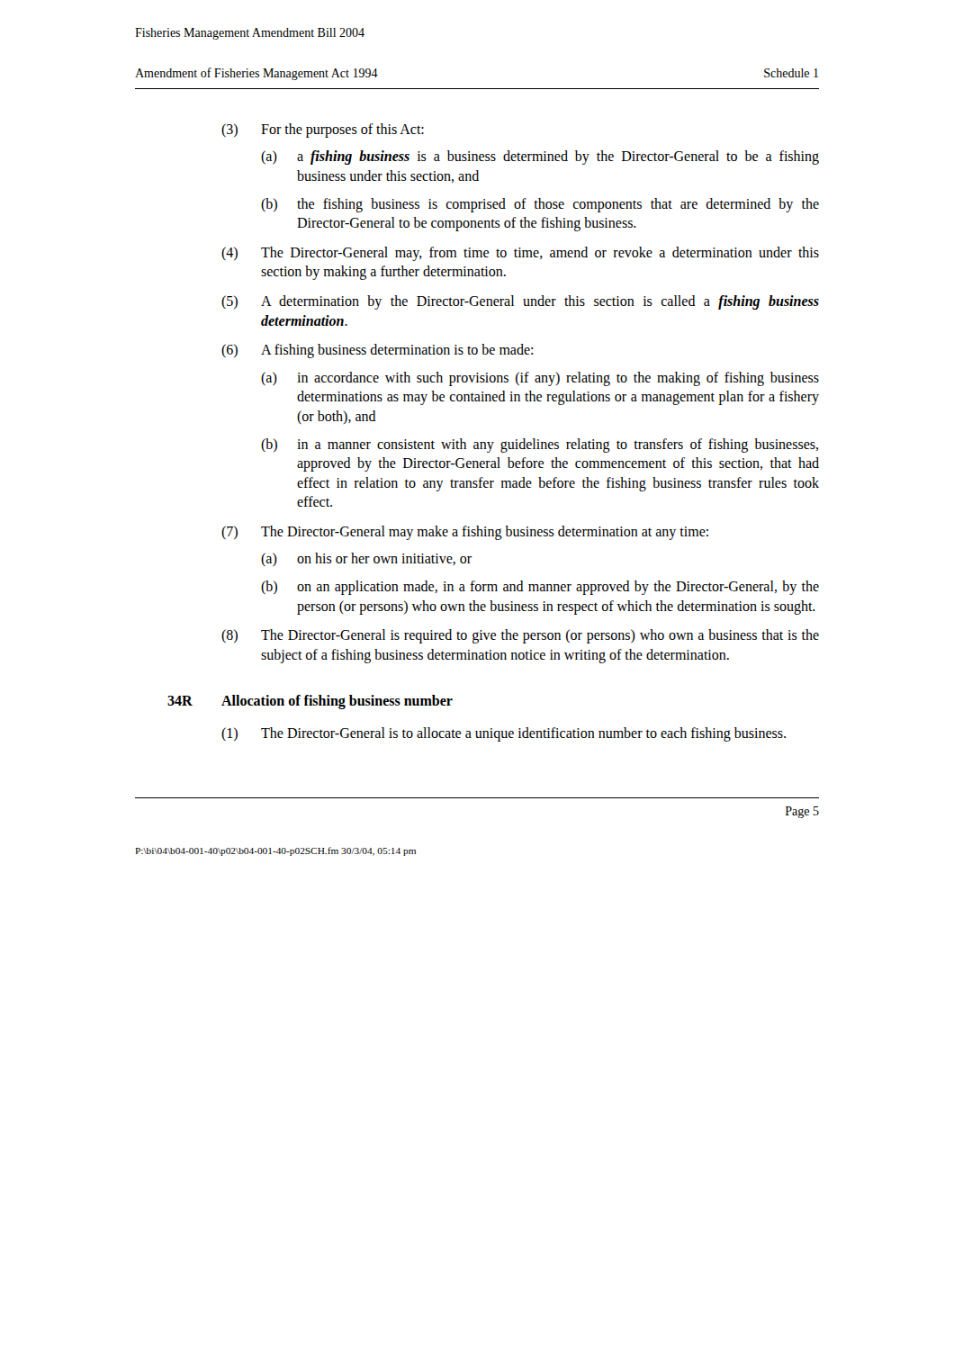Fisheries Management Amendment Bill 2004
Amendment of Fisheries Management Act 1994 Schedule 1
(3)
For the purposes of this Act:
(a)
a fishing business is a business determined by the Director-General to be a fishing business under this section, and
(b)
the fishing business is comprised of those components that are determined by the Director-General to be components of the fishing business.
(4)
The Director-General may, from time to time, amend or revoke a determination under this section by making a further determination.
(5)
A determination by the Director-General under this section is called a fishing business determination.
(6)
A fishing business determination is to be made:
(a)
in accordance with such provisions (if any) relating to the making of fishing business determinations as may be contained in the regulations or a management plan for a fishery (or both), and
(b)
in a manner consistent with any guidelines relating to transfers of fishing businesses, approved by the Director-General before the commencement of this section, that had effect in relation to any transfer made before the fishing business transfer rules took effect.
(7)
The Director-General may make a fishing business determination at any time:
(a)
on his or her own initiative, or
(b)
on an application made, in a form and manner approved by the Director-General, by the person (or persons) who own the business in respect of which the determination is sought.
(8)
The Director-General is required to give the person (or persons) who own a business that is the subject of a fishing business determination notice in writing of the determination.
34R
Allocation of fishing business number
(1)
The Director-General is to allocate a unique identification number to each fishing business.
Page 5
P:\bi\04\b04-001-40\p02\b04-001-40-p02SCH.fm 30/3/04, 05:14 pm